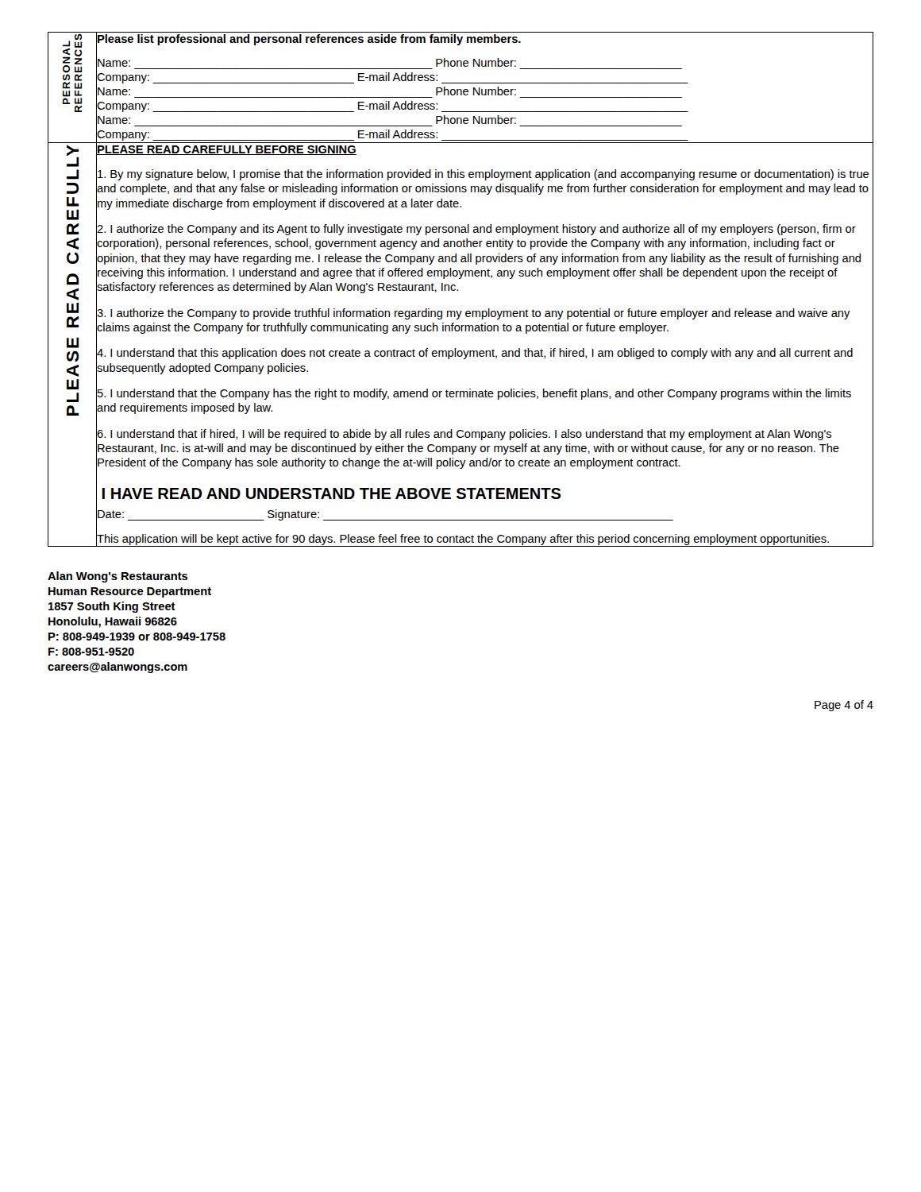| PERSONAL REFERENCES | Please list professional and personal references aside from family members. Name: ______________________________________________ Phone Number: _________________________ Company: _______________________________ E-mail Address: ______________________________________ Name: ______________________________________________ Phone Number: _________________________ Company: _______________________________ E-mail Address: ______________________________________ Name: ______________________________________________ Phone Number: _________________________ Company: _______________________________ E-mail Address: ______________________________________ |
| PLEASE READ CAREFULLY | PLEASE READ CAREFULLY BEFORE SIGNING 1. By my signature below, I promise that the information provided in this employment application (and accompanying resume or documentation) is true and complete, and that any false or misleading information or omissions may disqualify me from further consideration for employment and may lead to my immediate discharge from employment if discovered at a later date. 2. I authorize the Company and its Agent to fully investigate my personal and employment history and authorize all of my employers (person, firm or corporation), personal references, school, government agency and another entity to provide the Company with any information, including fact or opinion, that they may have regarding me. I release the Company and all providers of any information from any liability as the result of furnishing and receiving this information. I understand and agree that if offered employment, any such employment offer shall be dependent upon the receipt of satisfactory references as determined by Alan Wong's Restaurant, Inc. 3. I authorize the Company to provide truthful information regarding my employment to any potential or future employer and release and waive any claims against the Company for truthfully communicating any such information to a potential or future employer. 4. I understand that this application does not create a contract of employment, and that, if hired, I am obliged to comply with any and all current and subsequently adopted Company policies. 5. I understand that the Company has the right to modify, amend or terminate policies, benefit plans, and other Company programs within the limits and requirements imposed by law. 6. I understand that if hired, I will be required to abide by all rules and Company policies. I also understand that my employment at Alan Wong's Restaurant, Inc. is at-will and may be discontinued by either the Company or myself at any time, with or without cause, for any or no reason. The President of the Company has sole authority to change the at-will policy and/or to create an employment contract. I HAVE READ AND UNDERSTAND THE ABOVE STATEMENTS Date: _____________________ Signature: ______________________________________________________ This application will be kept active for 90 days. Please feel free to contact the Company after this period concerning employment opportunities. |
Alan Wong's Restaurants
Human Resource Department
1857 South King Street
Honolulu, Hawaii 96826
P: 808-949-1939 or 808-949-1758
F: 808-951-9520
careers@alanwongs.com
Page 4 of 4